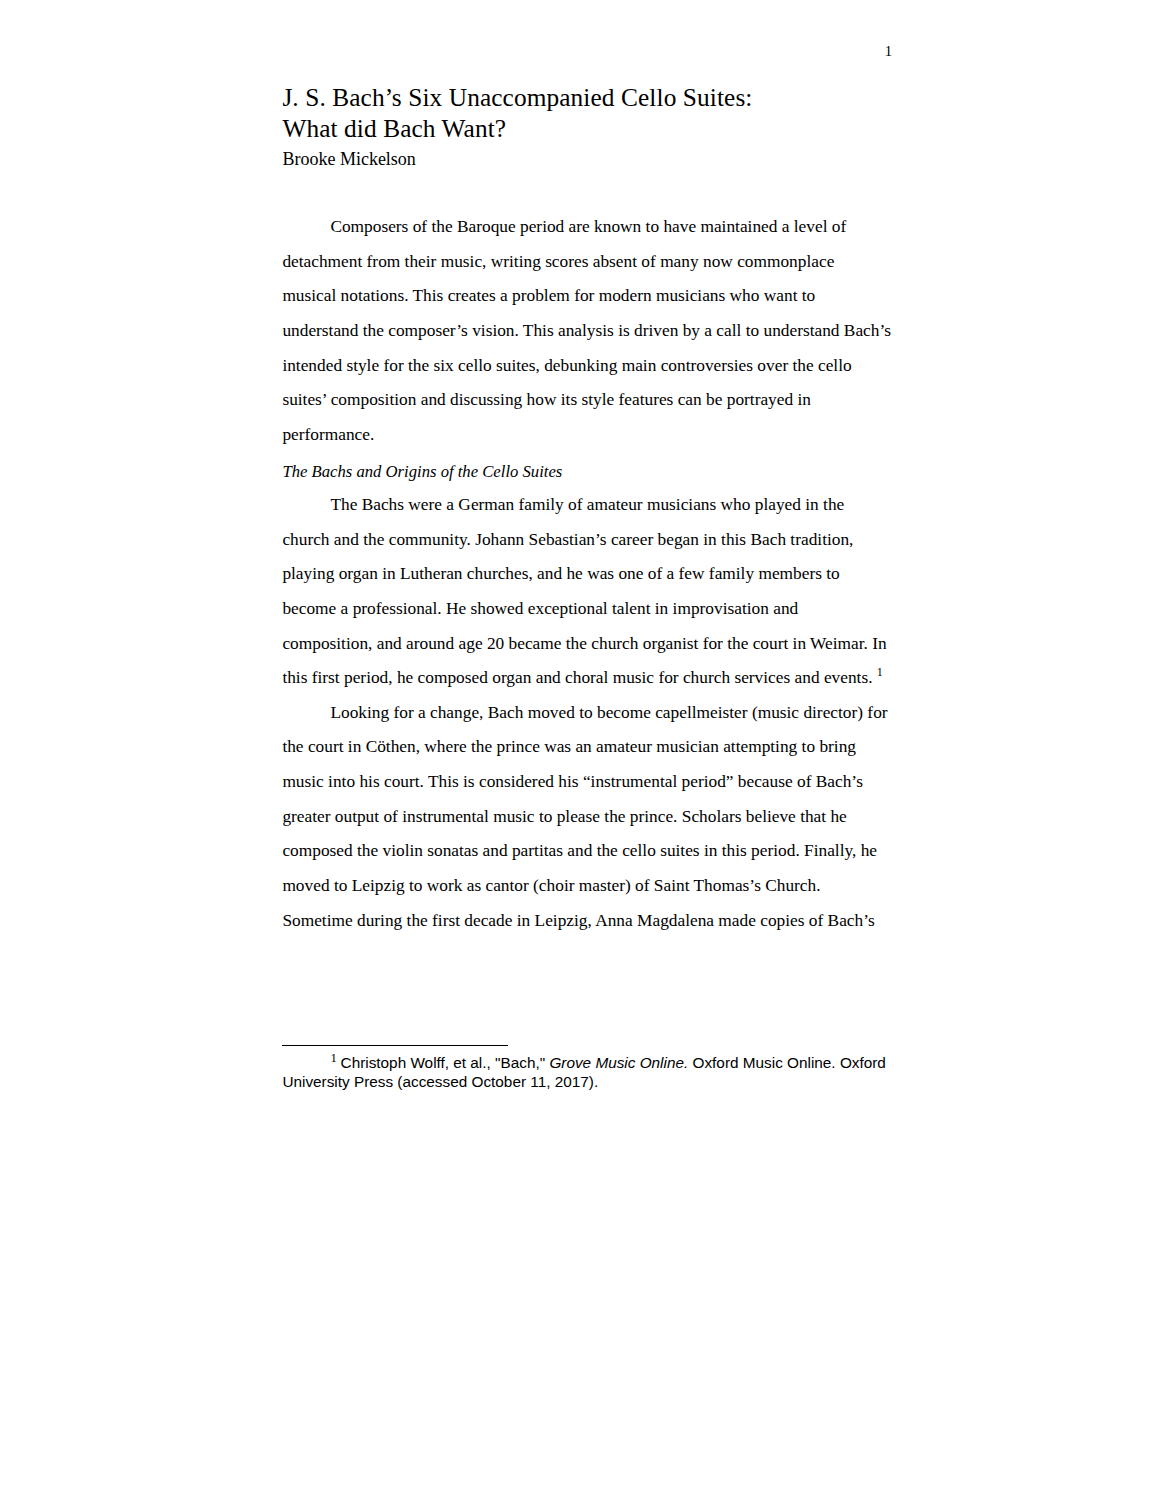1
J. S. Bach’s Six Unaccompanied Cello Suites:
What did Bach Want?
Brooke Mickelson
Composers of the Baroque period are known to have maintained a level of detachment from their music, writing scores absent of many now commonplace musical notations. This creates a problem for modern musicians who want to understand the composer’s vision. This analysis is driven by a call to understand Bach’s intended style for the six cello suites, debunking main controversies over the cello suites’ composition and discussing how its style features can be portrayed in performance.
The Bachs and Origins of the Cello Suites
The Bachs were a German family of amateur musicians who played in the church and the community. Johann Sebastian’s career began in this Bach tradition, playing organ in Lutheran churches, and he was one of a few family members to become a professional. He showed exceptional talent in improvisation and composition, and around age 20 became the church organist for the court in Weimar. In this first period, he composed organ and choral music for church services and events. 1
Looking for a change, Bach moved to become capellmeister (music director) for the court in Cöthen, where the prince was an amateur musician attempting to bring music into his court. This is considered his “instrumental period” because of Bach’s greater output of instrumental music to please the prince. Scholars believe that he composed the violin sonatas and partitas and the cello suites in this period. Finally, he moved to Leipzig to work as cantor (choir master) of Saint Thomas’s Church. Sometime during the first decade in Leipzig, Anna Magdalena made copies of Bach’s
1 Christoph Wolff, et al., "Bach," Grove Music Online. Oxford Music Online. Oxford University Press (accessed October 11, 2017).